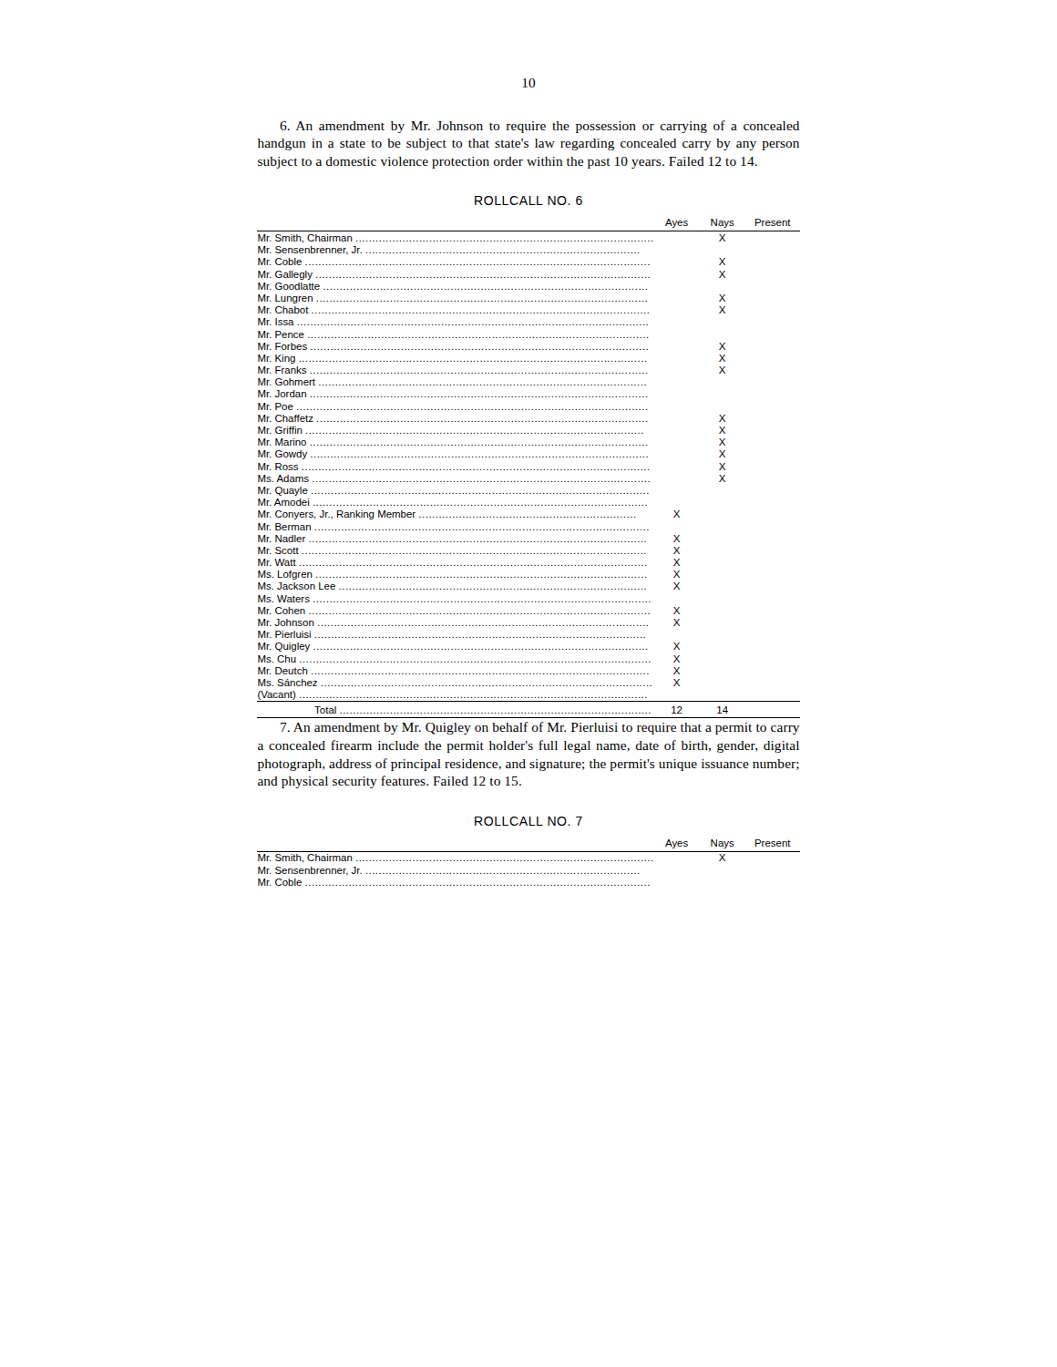10
6. An amendment by Mr. Johnson to require the possession or carrying of a concealed handgun in a state to be subject to that state's law regarding concealed carry by any person subject to a domestic violence protection order within the past 10 years. Failed 12 to 14.
ROLLCALL NO. 6
| | Ayes | Nays | Present |
| --- | --- | --- | --- |
| Mr. Smith, Chairman ......................................................................................... | | X | |
| Mr. Sensenbrenner, Jr. .................................................................................. | | | |
| Mr. Coble ....................................................................................................... | | X | |
| Mr. Gallegly .................................................................................................... | | X | |
| Mr. Goodlatte ................................................................................................. | | | |
| Mr. Lungren ................................................................................................... | | X | |
| Mr. Chabot ..................................................................................................... | | X | |
| Mr. Issa ......................................................................................................... | | | |
| Mr. Pence ...................................................................................................... | | | |
| Mr. Forbes ..................................................................................................... | | X | |
| Mr. King ........................................................................................................ | | X | |
| Mr. Franks ..................................................................................................... | | X | |
| Mr. Gohmert .................................................................................................. | | | |
| Mr. Jordan ..................................................................................................... | | | |
| Mr. Poe ......................................................................................................... | | | |
| Mr. Chaffetz ................................................................................................... | | X | |
| Mr. Griffin ..................................................................................................... | | X | |
| Mr. Marino ..................................................................................................... | | X | |
| Mr. Gowdy ..................................................................................................... | | X | |
| Mr. Ross ........................................................................................................ | | X | |
| Ms. Adams ..................................................................................................... | | X | |
| Mr. Quayle ..................................................................................................... | | | |
| Mr. Amodei .................................................................................................... | | | |
| Mr. Conyers, Jr., Ranking Member ................................................................. | X | | |
| Mr. Berman .................................................................................................... | | | |
| Mr. Nadler ..................................................................................................... | X | | |
| Mr. Scott ....................................................................................................... | X | | |
| Mr. Watt ........................................................................................................ | X | | |
| Ms. Lofgren ................................................................................................... | X | | |
| Ms. Jackson Lee ............................................................................................ | X | | |
| Ms. Waters ..................................................................................................... | | | |
| Mr. Cohen ...................................................................................................... | X | | |
| Mr. Johnson ................................................................................................... | X | | |
| Mr. Pierluisi ................................................................................................... | | | |
| Mr. Quigley .................................................................................................... | X | | |
| Ms. Chu ......................................................................................................... | X | | |
| Mr. Deutch ..................................................................................................... | X | | |
| Ms. Sánchez ................................................................................................... | X | | |
| (Vacant) ........................................................................................................ | | | |
| Total ............................................................................................. | 12 | 14 | |
7. An amendment by Mr. Quigley on behalf of Mr. Pierluisi to require that a permit to carry a concealed firearm include the permit holder's full legal name, date of birth, gender, digital photograph, address of principal residence, and signature; the permit's unique issuance number; and physical security features. Failed 12 to 15.
ROLLCALL NO. 7
| | Ayes | Nays | Present |
| --- | --- | --- | --- |
| Mr. Smith, Chairman ......................................................................................... | | X | |
| Mr. Sensenbrenner, Jr. .................................................................................. | | | |
| Mr. Coble ....................................................................................................... | | | |